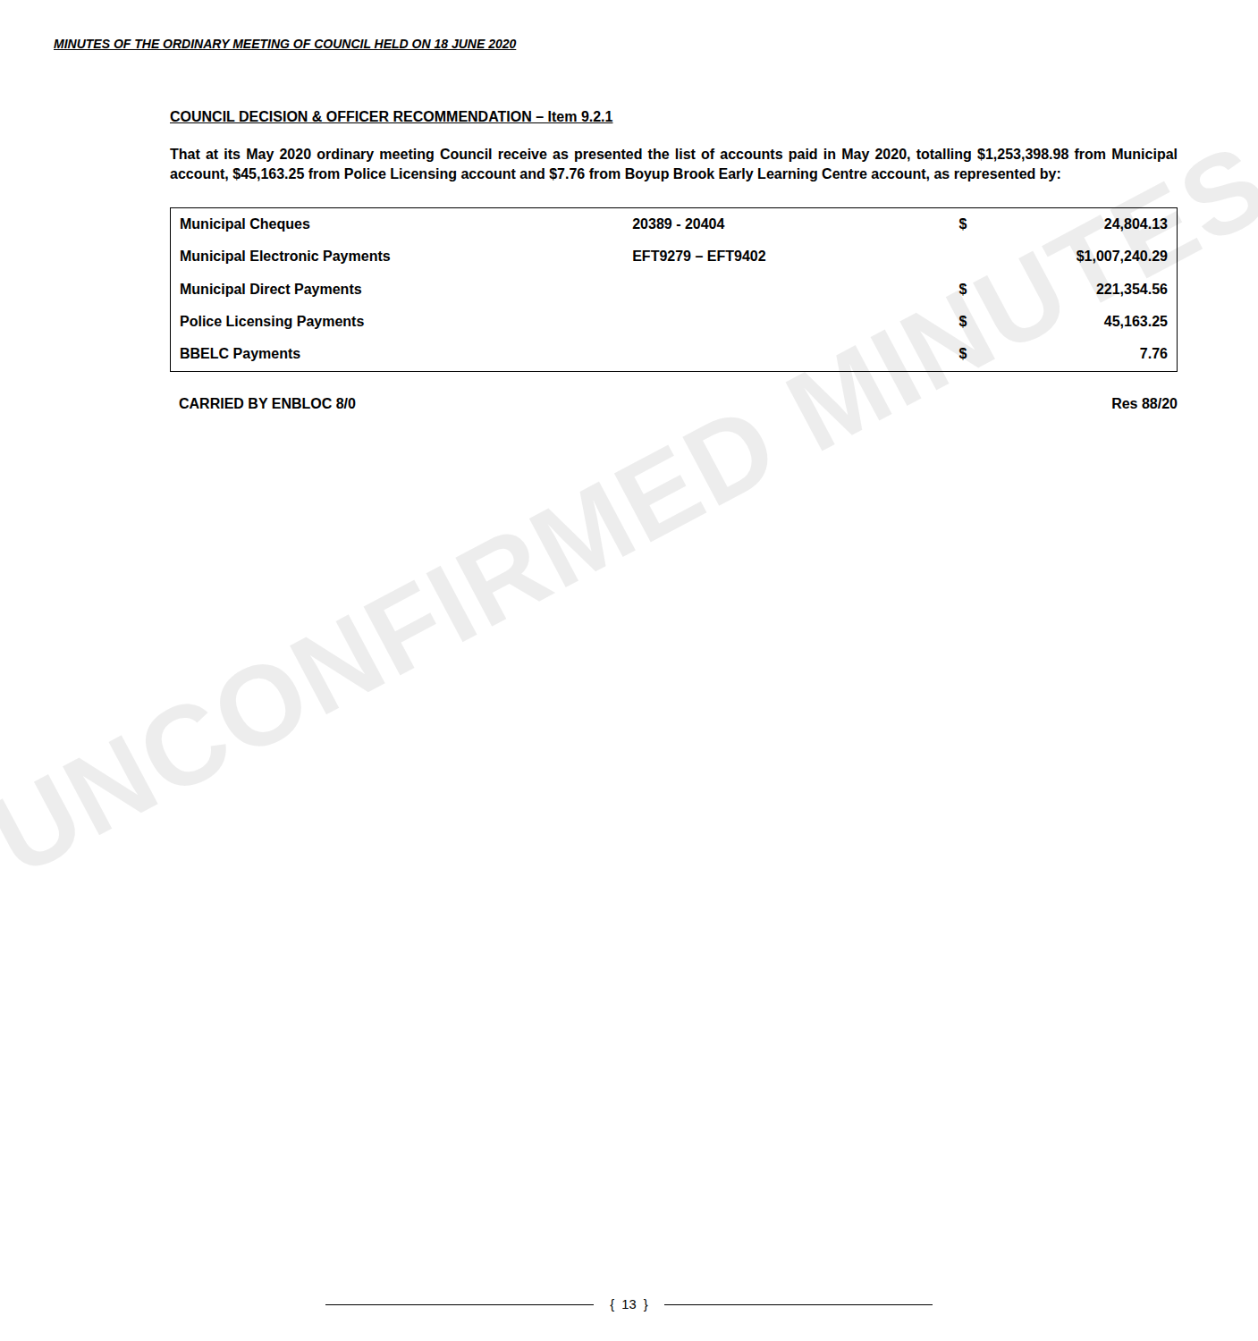UNCONFIRMED MINUTES
MINUTES OF THE ORDINARY MEETING OF COUNCIL HELD ON 18 JUNE 2020
COUNCIL DECISION & OFFICER RECOMMENDATION – Item 9.2.1
That at its May 2020 ordinary meeting Council receive as presented the list of accounts paid in May 2020, totalling $1,253,398.98 from Municipal account, $45,163.25 from Police Licensing account and $7.76 from Boyup Brook Early Learning Centre account, as represented by:
| Municipal Cheques | 20389 - 20404 | $ | 24,804.13 |
| Municipal Electronic Payments | EFT9279 – EFT9402 | | $1,007,240.29 |
| Municipal Direct Payments | | $ | 221,354.56 |
| Police Licensing Payments | | $ | 45,163.25 |
| BBELC Payments | | $ | 7.76 |
CARRIED BY ENBLOC 8/0 Res 88/20
{ 13 }